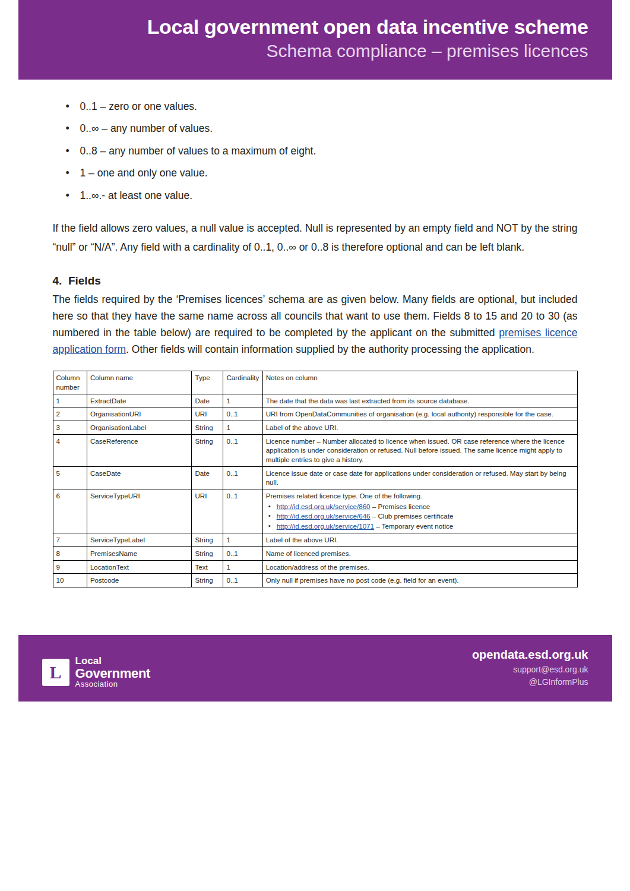Local government open data incentive scheme
Schema compliance – premises licences
0..1 – zero or one values.
0..∞ – any number of values.
0..8 – any number of values to a maximum of eight.
1 – one and only one value.
1..∞.- at least one value.
If the field allows zero values, a null value is accepted. Null is represented by an empty field and NOT by the string “null” or “N/A”. Any field with a cardinality of 0..1, 0..∞ or 0..8 is therefore optional and can be left blank.
4. Fields
The fields required by the ‘Premises licences’ schema are as given below. Many fields are optional, but included here so that they have the same name across all councils that want to use them. Fields 8 to 15 and 20 to 30 (as numbered in the table below) are required to be completed by the applicant on the submitted premises licence application form. Other fields will contain information supplied by the authority processing the application.
| Column number | Column name | Type | Cardinality | Notes on column |
| --- | --- | --- | --- | --- |
| 1 | ExtractDate | Date | 1 | The date that the data was last extracted from its source database. |
| 2 | OrganisationURI | URI | 0..1 | URI from OpenDataCommunities of organisation (e.g. local authority) responsible for the case. |
| 3 | OrganisationLabel | String | 1 | Label of the above URI. |
| 4 | CaseReference | String | 0..1 | Licence number – Number allocated to licence when issued. OR case reference where the licence application is under consideration or refused. Null before issued. The same licence might apply to multiple entries to give a history. |
| 5 | CaseDate | Date | 0..1 | Licence issue date or case date for applications under consideration or refused. May start by being null. |
| 6 | ServiceTypeURI | URI | 0..1 | Premises related licence type. One of the following. http://id.esd.org.uk/service/860 – Premises licence http://id.esd.org.uk/service/646 – Club premises certificate http://id.esd.org.uk/service/1071 – Temporary event notice |
| 7 | ServiceTypeLabel | String | 1 | Label of the above URI. |
| 8 | PremisesName | String | 0..1 | Name of licenced premises. |
| 9 | LocationText | Text | 1 | Location/address of the premises. |
| 10 | Postcode | String | 0..1 | Only null if premises have no post code (e.g. field for an event). |
L
Local
Government
Association
opendata.esd.org.uk
support@esd.org.uk
@LGInformPlus